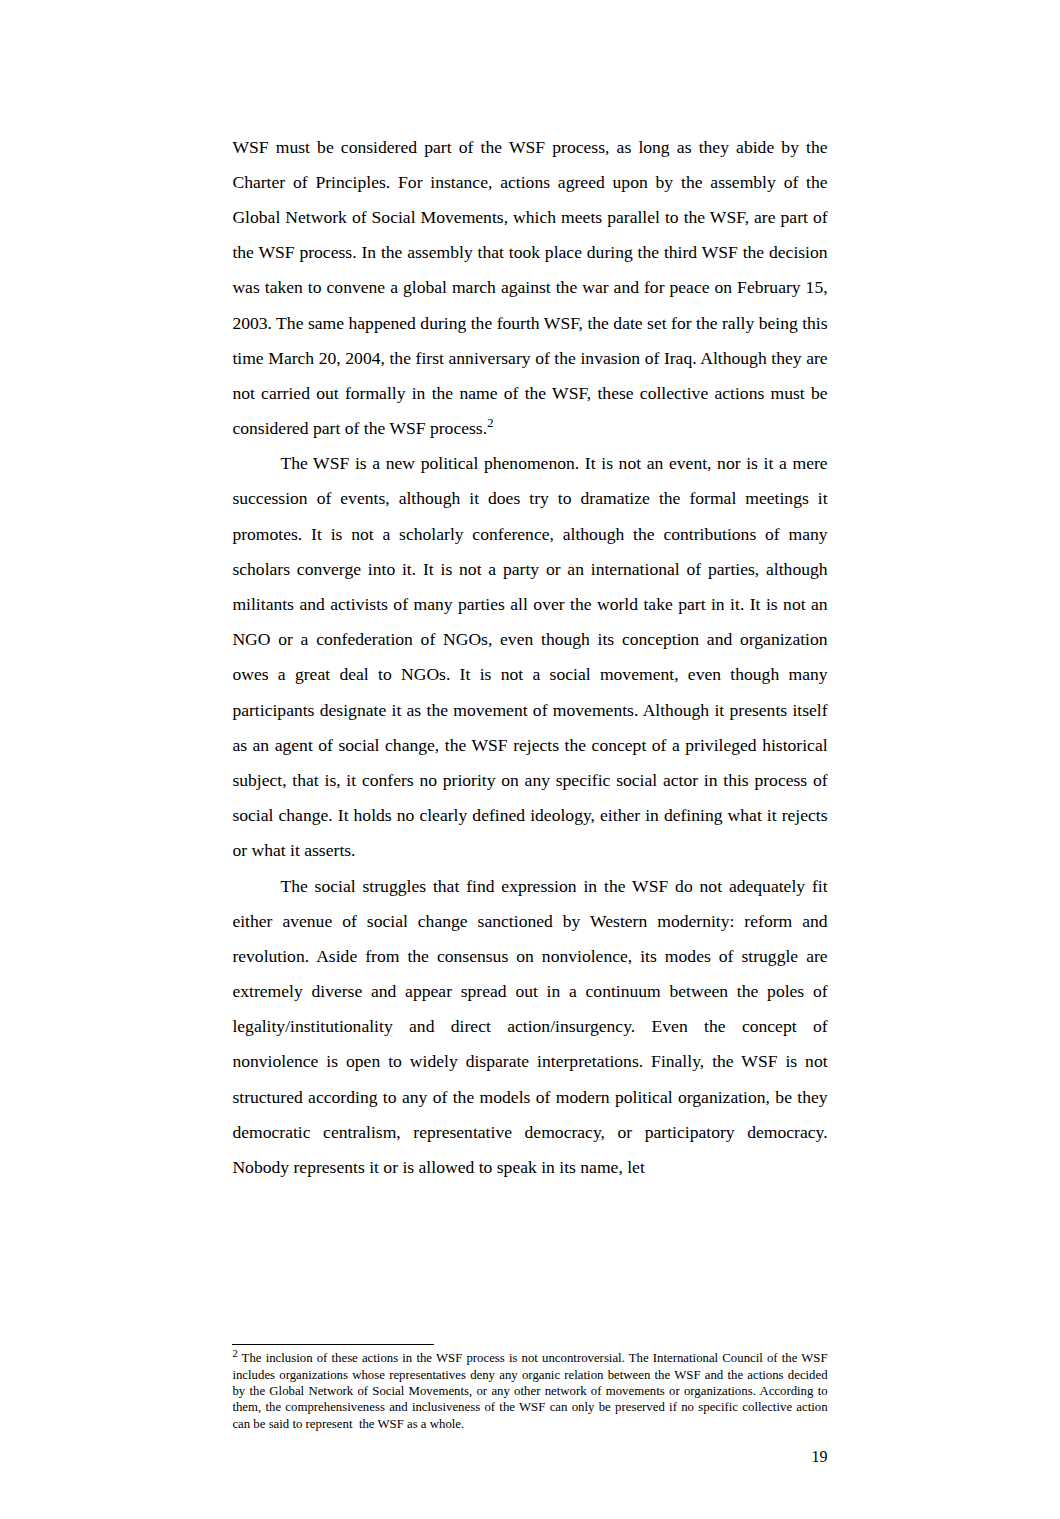WSF must be considered part of the WSF process, as long as they abide by the Charter of Principles. For instance, actions agreed upon by the assembly of the Global Network of Social Movements, which meets parallel to the WSF, are part of the WSF process. In the assembly that took place during the third WSF the decision was taken to convene a global march against the war and for peace on February 15, 2003. The same happened during the fourth WSF, the date set for the rally being this time March 20, 2004, the first anniversary of the invasion of Iraq. Although they are not carried out formally in the name of the WSF, these collective actions must be considered part of the WSF process.2
The WSF is a new political phenomenon. It is not an event, nor is it a mere succession of events, although it does try to dramatize the formal meetings it promotes. It is not a scholarly conference, although the contributions of many scholars converge into it. It is not a party or an international of parties, although militants and activists of many parties all over the world take part in it. It is not an NGO or a confederation of NGOs, even though its conception and organization owes a great deal to NGOs. It is not a social movement, even though many participants designate it as the movement of movements. Although it presents itself as an agent of social change, the WSF rejects the concept of a privileged historical subject, that is, it confers no priority on any specific social actor in this process of social change. It holds no clearly defined ideology, either in defining what it rejects or what it asserts.
The social struggles that find expression in the WSF do not adequately fit either avenue of social change sanctioned by Western modernity: reform and revolution. Aside from the consensus on nonviolence, its modes of struggle are extremely diverse and appear spread out in a continuum between the poles of legality/institutionality and direct action/insurgency. Even the concept of nonviolence is open to widely disparate interpretations. Finally, the WSF is not structured according to any of the models of modern political organization, be they democratic centralism, representative democracy, or participatory democracy. Nobody represents it or is allowed to speak in its name, let
2 The inclusion of these actions in the WSF process is not uncontroversial. The International Council of the WSF includes organizations whose representatives deny any organic relation between the WSF and the actions decided by the Global Network of Social Movements, or any other network of movements or organizations. According to them, the comprehensiveness and inclusiveness of the WSF can only be preserved if no specific collective action can be said to represent the WSF as a whole.
19